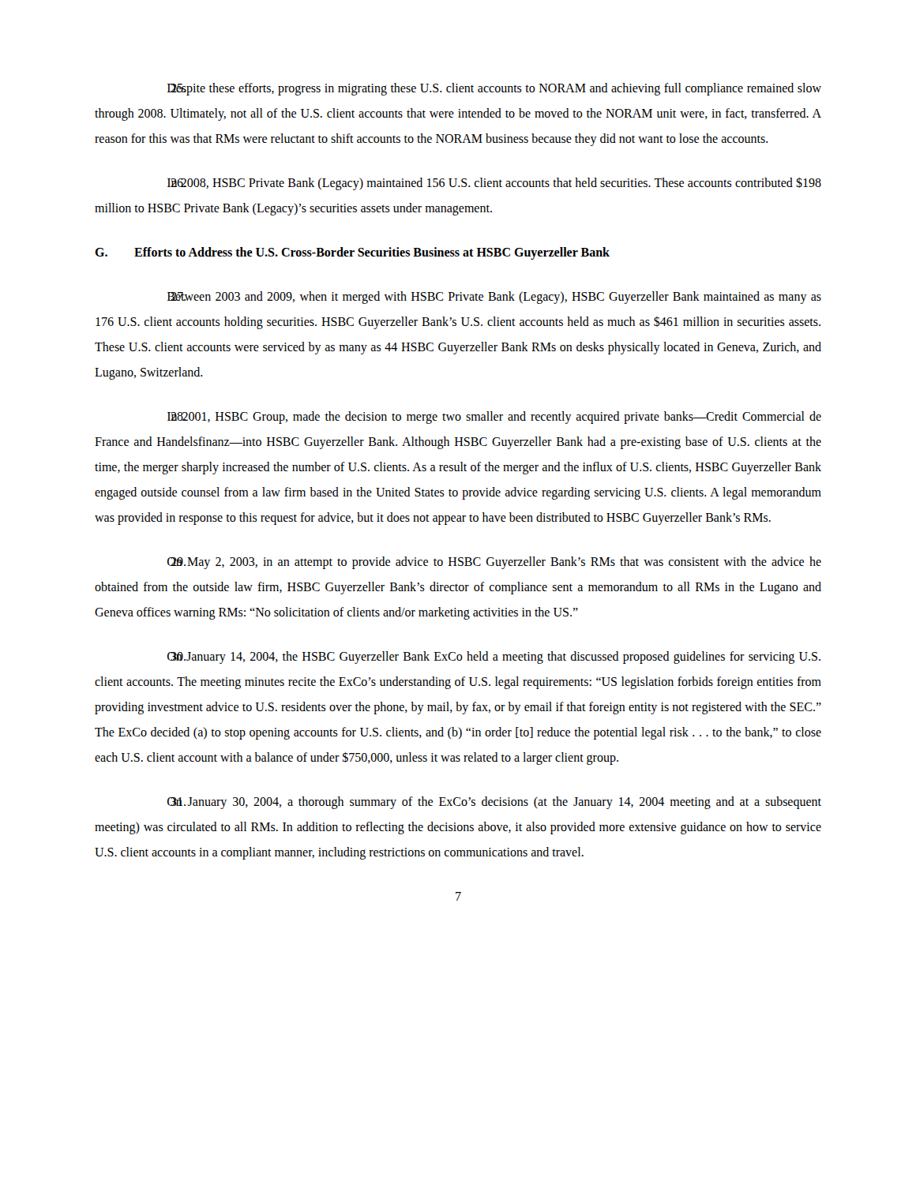25. Despite these efforts, progress in migrating these U.S. client accounts to NORAM and achieving full compliance remained slow through 2008. Ultimately, not all of the U.S. client accounts that were intended to be moved to the NORAM unit were, in fact, transferred. A reason for this was that RMs were reluctant to shift accounts to the NORAM business because they did not want to lose the accounts.
26. In 2008, HSBC Private Bank (Legacy) maintained 156 U.S. client accounts that held securities. These accounts contributed $198 million to HSBC Private Bank (Legacy)’s securities assets under management.
G.
Efforts to Address the U.S. Cross-Border Securities Business at HSBC Guyerzeller Bank
27. Between 2003 and 2009, when it merged with HSBC Private Bank (Legacy), HSBC Guyerzeller Bank maintained as many as 176 U.S. client accounts holding securities. HSBC Guyerzeller Bank’s U.S. client accounts held as much as $461 million in securities assets. These U.S. client accounts were serviced by as many as 44 HSBC Guyerzeller Bank RMs on desks physically located in Geneva, Zurich, and Lugano, Switzerland.
28. In 2001, HSBC Group, made the decision to merge two smaller and recently acquired private banks—Credit Commercial de France and Handelsfinanz—into HSBC Guyerzeller Bank. Although HSBC Guyerzeller Bank had a pre-existing base of U.S. clients at the time, the merger sharply increased the number of U.S. clients. As a result of the merger and the influx of U.S. clients, HSBC Guyerzeller Bank engaged outside counsel from a law firm based in the United States to provide advice regarding servicing U.S. clients. A legal memorandum was provided in response to this request for advice, but it does not appear to have been distributed to HSBC Guyerzeller Bank’s RMs.
29. On May 2, 2003, in an attempt to provide advice to HSBC Guyerzeller Bank’s RMs that was consistent with the advice he obtained from the outside law firm, HSBC Guyerzeller Bank’s director of compliance sent a memorandum to all RMs in the Lugano and Geneva offices warning RMs: “No solicitation of clients and/or marketing activities in the US.”
30. On January 14, 2004, the HSBC Guyerzeller Bank ExCo held a meeting that discussed proposed guidelines for servicing U.S. client accounts. The meeting minutes recite the ExCo’s understanding of U.S. legal requirements: “US legislation forbids foreign entities from providing investment advice to U.S. residents over the phone, by mail, by fax, or by email if that foreign entity is not registered with the SEC.” The ExCo decided (a) to stop opening accounts for U.S. clients, and (b) “in order [to] reduce the potential legal risk . . . to the bank,” to close each U.S. client account with a balance of under $750,000, unless it was related to a larger client group.
31. On January 30, 2004, a thorough summary of the ExCo’s decisions (at the January 14, 2004 meeting and at a subsequent meeting) was circulated to all RMs. In addition to reflecting the decisions above, it also provided more extensive guidance on how to service U.S. client accounts in a compliant manner, including restrictions on communications and travel.
7